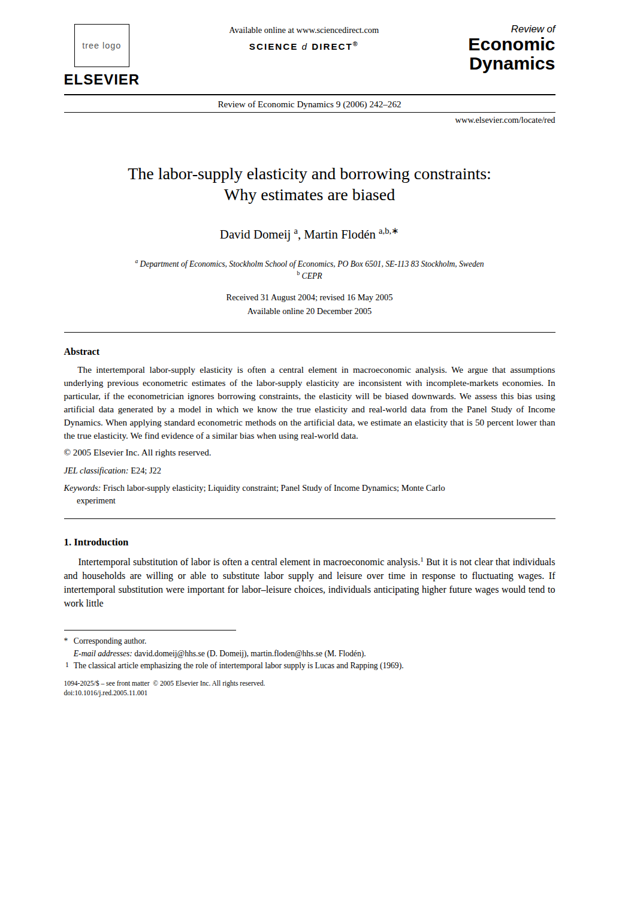tree logo
ELSEVIER
Available online at www.sciencedirect.com
SCIENCE d DIRECT®
Review of Economic Dynamics
Review of Economic Dynamics 9 (2006) 242–262
www.elsevier.com/locate/red
The labor-supply elasticity and borrowing constraints:
Why estimates are biased
David Domeij a, Martin Flodén a,b,∗
a Department of Economics, Stockholm School of Economics, PO Box 6501, SE-113 83 Stockholm, Sweden
b CEPR
Received 31 August 2004; revised 16 May 2005
Available online 20 December 2005
Abstract
The intertemporal labor-supply elasticity is often a central element in macroeconomic analysis. We argue that assumptions underlying previous econometric estimates of the labor-supply elasticity are inconsistent with incomplete-markets economies. In particular, if the econometrician ignores borrowing constraints, the elasticity will be biased downwards. We assess this bias using artificial data generated by a model in which we know the true elasticity and real-world data from the Panel Study of Income Dynamics. When applying standard econometric methods on the artificial data, we estimate an elasticity that is 50 percent lower than the true elasticity. We find evidence of a similar bias when using real-world data.
© 2005 Elsevier Inc. All rights reserved.
JEL classification: E24; J22
Keywords: Frisch labor-supply elasticity; Liquidity constraint; Panel Study of Income Dynamics; Monte Carlo experiment
1. Introduction
Intertemporal substitution of labor is often a central element in macroeconomic analysis.1 But it is not clear that individuals and households are willing or able to substitute labor supply and leisure over time in response to fluctuating wages. If intertemporal substitution were important for labor–leisure choices, individuals anticipating higher future wages would tend to work little
* Corresponding author.
E-mail addresses: david.domeij@hhs.se (D. Domeij), martin.floden@hhs.se (M. Flodén).
1 The classical article emphasizing the role of intertemporal labor supply is Lucas and Rapping (1969).
1094-2025/$ – see front matter © 2005 Elsevier Inc. All rights reserved.
doi:10.1016/j.red.2005.11.001